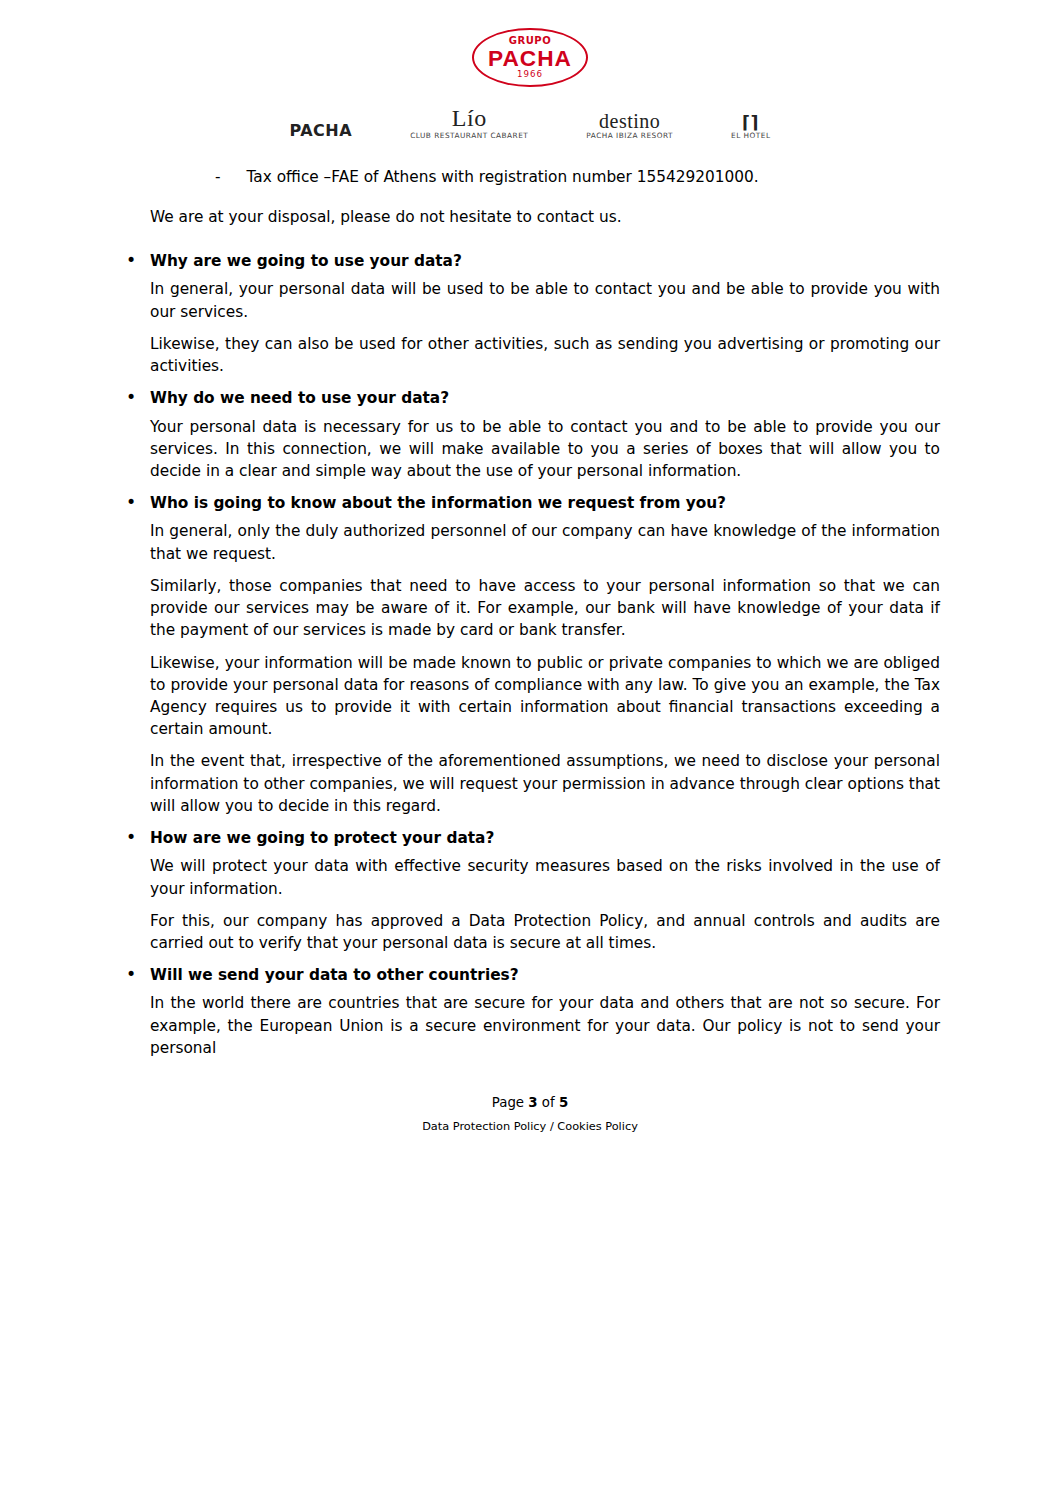GRUPO PACHA 1966
PACHA
Lío CLUB RESTAURANT CABARET
destino PACHA IBIZA RESORT
⌈⌉ EL HOTEL
- Tax office –FAE of Athens with registration number 155429201000.
We are at your disposal, please do not hesitate to contact us.
Why are we going to use your data?
In general, your personal data will be used to be able to contact you and be able to provide you with our services.
Likewise, they can also be used for other activities, such as sending you advertising or promoting our activities.
Why do we need to use your data?
Your personal data is necessary for us to be able to contact you and to be able to provide you our services. In this connection, we will make available to you a series of boxes that will allow you to decide in a clear and simple way about the use of your personal information.
Who is going to know about the information we request from you?
In general, only the duly authorized personnel of our company can have knowledge of the information that we request.
Similarly, those companies that need to have access to your personal information so that we can provide our services may be aware of it. For example, our bank will have knowledge of your data if the payment of our services is made by card or bank transfer.
Likewise, your information will be made known to public or private companies to which we are obliged to provide your personal data for reasons of compliance with any law. To give you an example, the Tax Agency requires us to provide it with certain information about financial transactions exceeding a certain amount.
In the event that, irrespective of the aforementioned assumptions, we need to disclose your personal information to other companies, we will request your permission in advance through clear options that will allow you to decide in this regard.
How are we going to protect your data?
We will protect your data with effective security measures based on the risks involved in the use of your information.
For this, our company has approved a Data Protection Policy, and annual controls and audits are carried out to verify that your personal data is secure at all times.
Will we send your data to other countries?
In the world there are countries that are secure for your data and others that are not so secure. For example, the European Union is a secure environment for your data. Our policy is not to send your personal
Page 3 of 5
Data Protection Policy / Cookies Policy